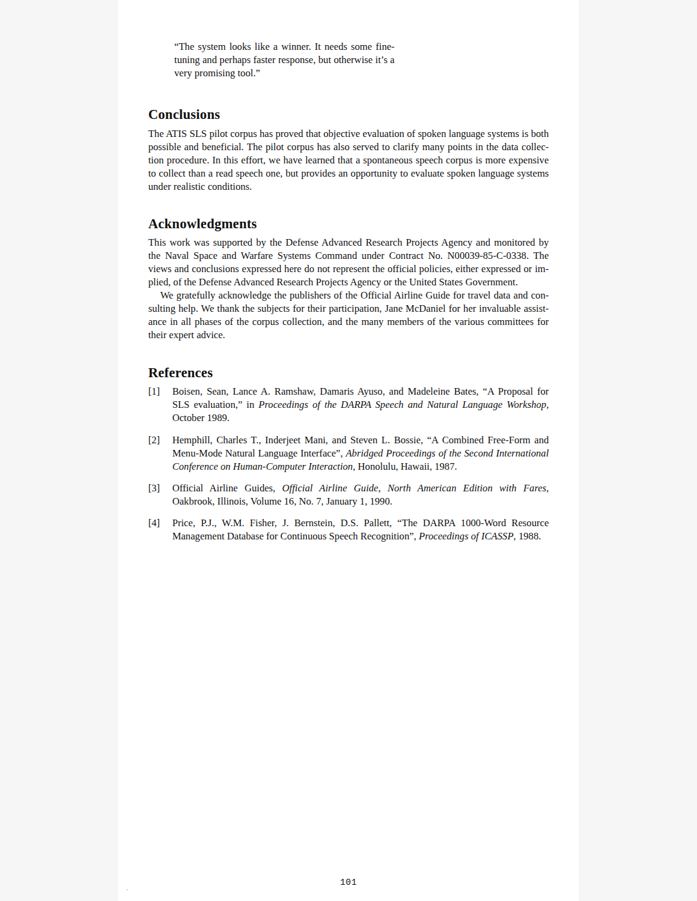“The system looks like a winner. It needs some fine-tuning and perhaps faster response, but otherwise it’s a very promising tool.”
Conclusions
The ATIS SLS pilot corpus has proved that objective evaluation of spoken language systems is both possible and beneficial. The pilot corpus has also served to clarify many points in the data collection procedure. In this effort, we have learned that a spontaneous speech corpus is more expensive to collect than a read speech one, but provides an opportunity to evaluate spoken language systems under realistic conditions.
Acknowledgments
This work was supported by the Defense Advanced Research Projects Agency and monitored by the Naval Space and Warfare Systems Command under Contract No. N00039-85-C-0338. The views and conclusions expressed here do not represent the official policies, either expressed or implied, of the Defense Advanced Research Projects Agency or the United States Government.
We gratefully acknowledge the publishers of the Official Airline Guide for travel data and consulting help. We thank the subjects for their participation, Jane McDaniel for her invaluable assistance in all phases of the corpus collection, and the many members of the various committees for their expert advice.
References
[1] Boisen, Sean, Lance A. Ramshaw, Damaris Ayuso, and Madeleine Bates, “A Proposal for SLS evaluation,” in Proceedings of the DARPA Speech and Natural Language Workshop, October 1989.
[2] Hemphill, Charles T., Inderjeet Mani, and Steven L. Bossie, “A Combined Free-Form and Menu-Mode Natural Language Interface”, Abridged Proceedings of the Second International Conference on Human-Computer Interaction, Honolulu, Hawaii, 1987.
[3] Official Airline Guides, Official Airline Guide, North American Edition with Fares, Oakbrook, Illinois, Volume 16, No. 7, January 1, 1990.
[4] Price, P.J., W.M. Fisher, J. Bernstein, D.S. Pallett, “The DARPA 1000-Word Resource Management Database for Continuous Speech Recognition”, Proceedings of ICASSP, 1988.
.
101